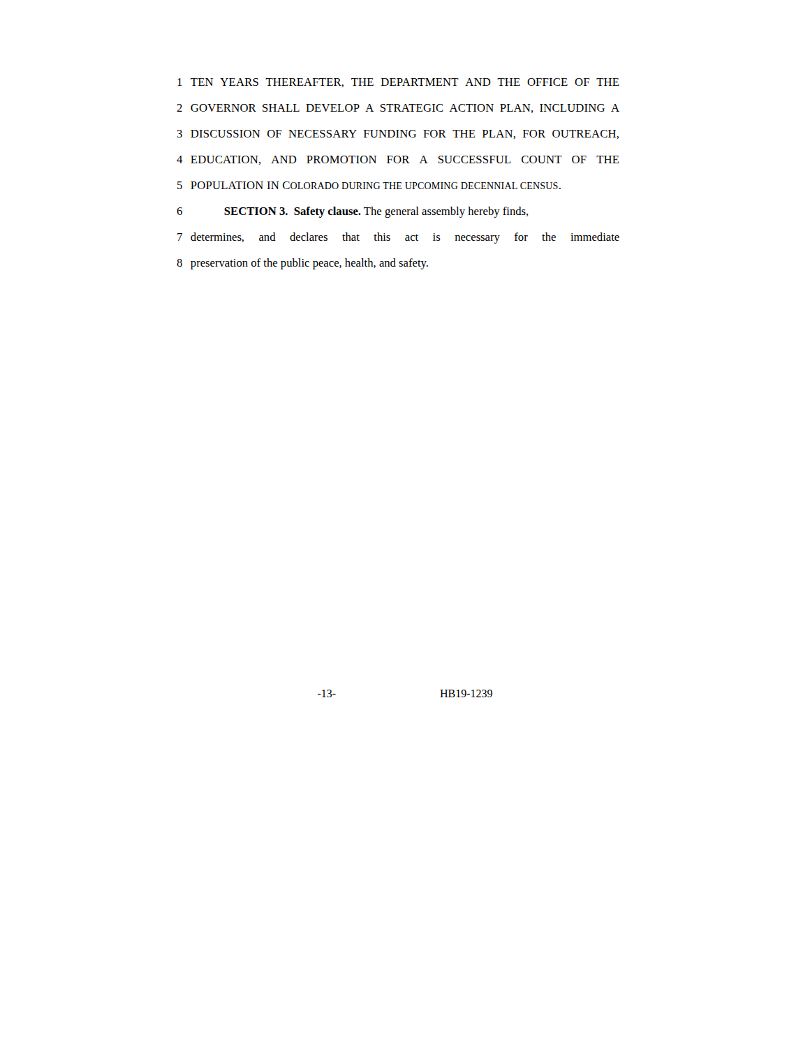1 TEN YEARS THEREAFTER, THE DEPARTMENT AND THE OFFICE OF THE
2 GOVERNOR SHALL DEVELOP ASTRATEGIC ACTION PLAN, INCLUDING A
3 DISCUSSION OF NECESSARY FUNDING FOR THE PLAN, FOR OUTREACH,
4 EDUCATION, AND PROMOTION FOR ASUCCESSFUL COUNT OF THE
5 POPULATION IN COLORADO DURING THE UPCOMING DECENNIAL CENSUS.
6 SECTION 3. Safety clause. The general assembly hereby finds,
7 determines, and declares that this act is necessary for the immediate
8 preservation of the public peace, health, and safety.
-13- HB19-1239